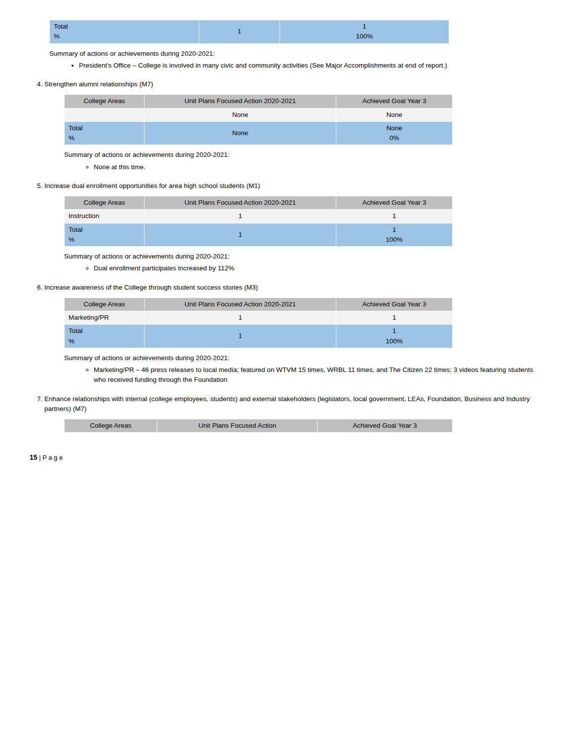| Total % | 1 | 1 100% |
Summary of actions or achievements during 2020-2021:
President's Office – College is involved in many civic and community activities (See Major Accomplishments at end of report.)
Strengthen alumni relationships (M7)
| College Areas | Unit Plans Focused Action 2020-2021 | Achieved Goal Year 3 |
| --- | --- | --- |
| | None | None |
| Total % | None | None 0% |
Summary of actions or achievements during 2020-2021:
None at this time.
Increase dual enrollment opportunities for area high school students (M1)
| College Areas | Unit Plans Focused Action 2020-2021 | Achieved Goal Year 3 |
| --- | --- | --- |
| Instruction | 1 | 1 |
| Total % | 1 | 1 100% |
Summary of actions or achievements during 2020-2021:
Dual enrollment participates increased by 112%
Increase awareness of the College through student success stories (M3)
| College Areas | Unit Plans Focused Action 2020-2021 | Achieved Goal Year 3 |
| --- | --- | --- |
| Marketing/PR | 1 | 1 |
| Total % | 1 | 1 100% |
Summary of actions or achievements during 2020-2021:
Marketing/PR – 46 press releases to local media; featured on WTVM 15 times, WRBL 11 times, and The Citizen 22 times; 3 videos featuring students who received funding through the Foundation
Enhance relationships with internal (college employees, students) and external stakeholders (legislators, local government, LEAs, Foundation, Business and Industry partners) (M7)
| College Areas | Unit Plans Focused Action | Achieved Goal Year 3 |
| --- | --- | --- |
15 | P a g e